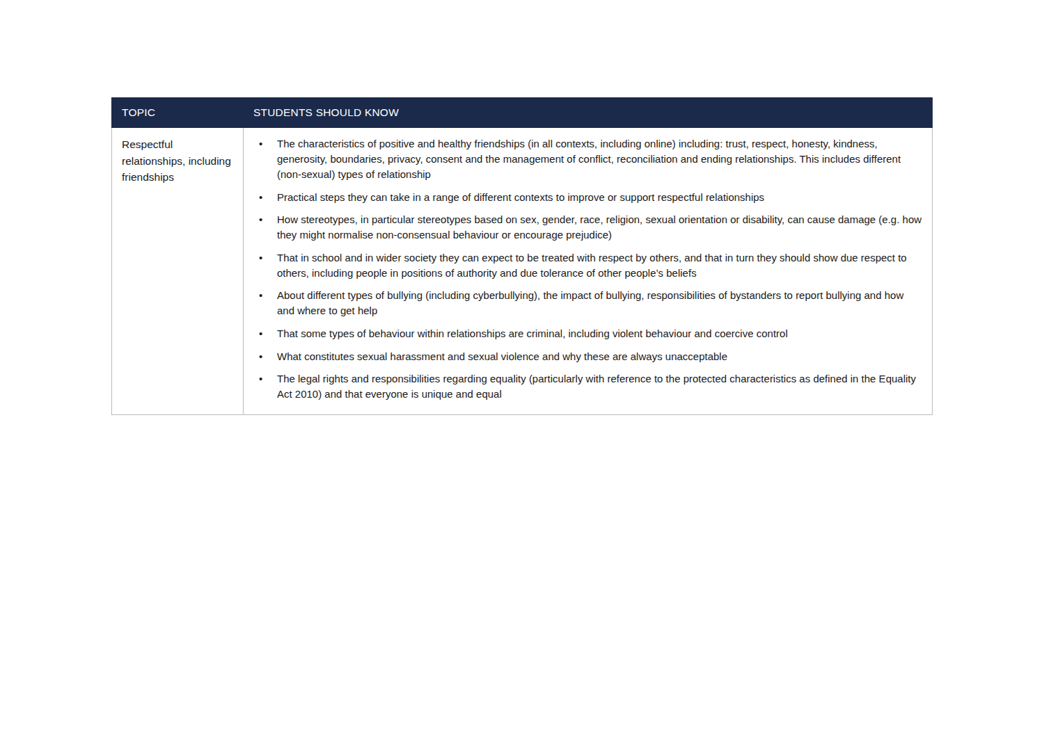| TOPIC | STUDENTS SHOULD KNOW |
| --- | --- |
| Respectful relationships, including friendships | The characteristics of positive and healthy friendships (in all contexts, including online) including: trust, respect, honesty, kindness, generosity, boundaries, privacy, consent and the management of conflict, reconciliation and ending relationships. This includes different (non-sexual) types of relationship Practical steps they can take in a range of different contexts to improve or support respectful relationships How stereotypes, in particular stereotypes based on sex, gender, race, religion, sexual orientation or disability, can cause damage (e.g. how they might normalise non-consensual behaviour or encourage prejudice) That in school and in wider society they can expect to be treated with respect by others, and that in turn they should show due respect to others, including people in positions of authority and due tolerance of other people’s beliefs About different types of bullying (including cyberbullying), the impact of bullying, responsibilities of bystanders to report bullying and how and where to get help That some types of behaviour within relationships are criminal, including violent behaviour and coercive control What constitutes sexual harassment and sexual violence and why these are always unacceptable The legal rights and responsibilities regarding equality (particularly with reference to the protected characteristics as defined in the Equality Act 2010) and that everyone is unique and equal |